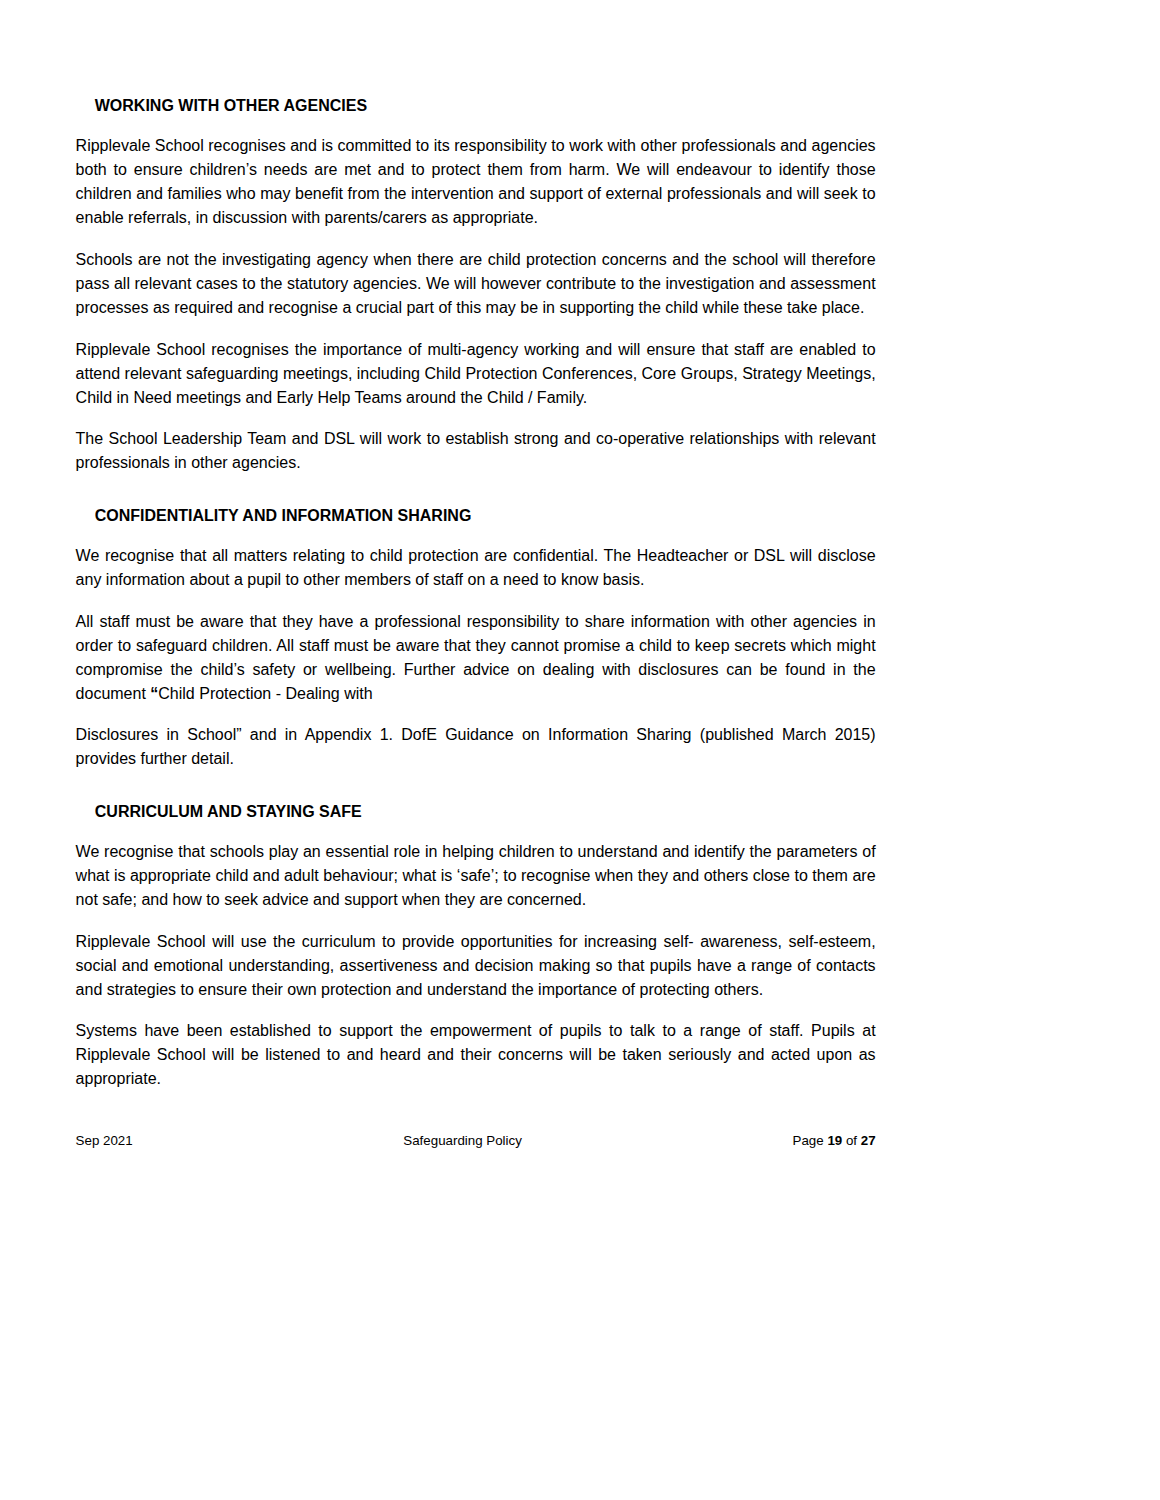Working with other agencies
Ripplevale School recognises and is committed to its responsibility to work with other professionals and agencies both to ensure children’s needs are met and to protect them from harm. We will endeavour to identify those children and families who may benefit from the intervention and support of external professionals and will seek to enable referrals, in discussion with parents/carers as appropriate.
Schools are not the investigating agency when there are child protection concerns and the school will therefore pass all relevant cases to the statutory agencies. We will however contribute to the investigation and assessment processes as required and recognise a crucial part of this may be in supporting the child while these take place.
Ripplevale School recognises the importance of multi-agency working and will ensure that staff are enabled to attend relevant safeguarding meetings, including Child Protection Conferences, Core Groups, Strategy Meetings, Child in Need meetings and Early Help Teams around the Child / Family.
The School Leadership Team and DSL will work to establish strong and co-operative relationships with relevant professionals in other agencies.
Confidentiality and information sharing
We recognise that all matters relating to child protection are confidential. The Headteacher or DSL will disclose any information about a pupil to other members of staff on a need to know basis.
All staff must be aware that they have a professional responsibility to share information with other agencies in order to safeguard children. All staff must be aware that they cannot promise a child to keep secrets which might compromise the child’s safety or wellbeing. Further advice on dealing with disclosures can be found in the document “Child Protection - Dealing with
Disclosures in School” and in Appendix 1. DofE Guidance on Information Sharing (published March 2015) provides further detail.
Curriculum and staying safe
We recognise that schools play an essential role in helping children to understand and identify the parameters of what is appropriate child and adult behaviour; what is ‘safe’; to recognise when they and others close to them are not safe; and how to seek advice and support when they are concerned.
Ripplevale School will use the curriculum to provide opportunities for increasing self- awareness, self-esteem, social and emotional understanding, assertiveness and decision making so that pupils have a range of contacts and strategies to ensure their own protection and understand the importance of protecting others.
Systems have been established to support the empowerment of pupils to talk to a range of staff. Pupils at Ripplevale School will be listened to and heard and their concerns will be taken seriously and acted upon as appropriate.
Sep 2021 Safeguarding Policy Page 19 of 27